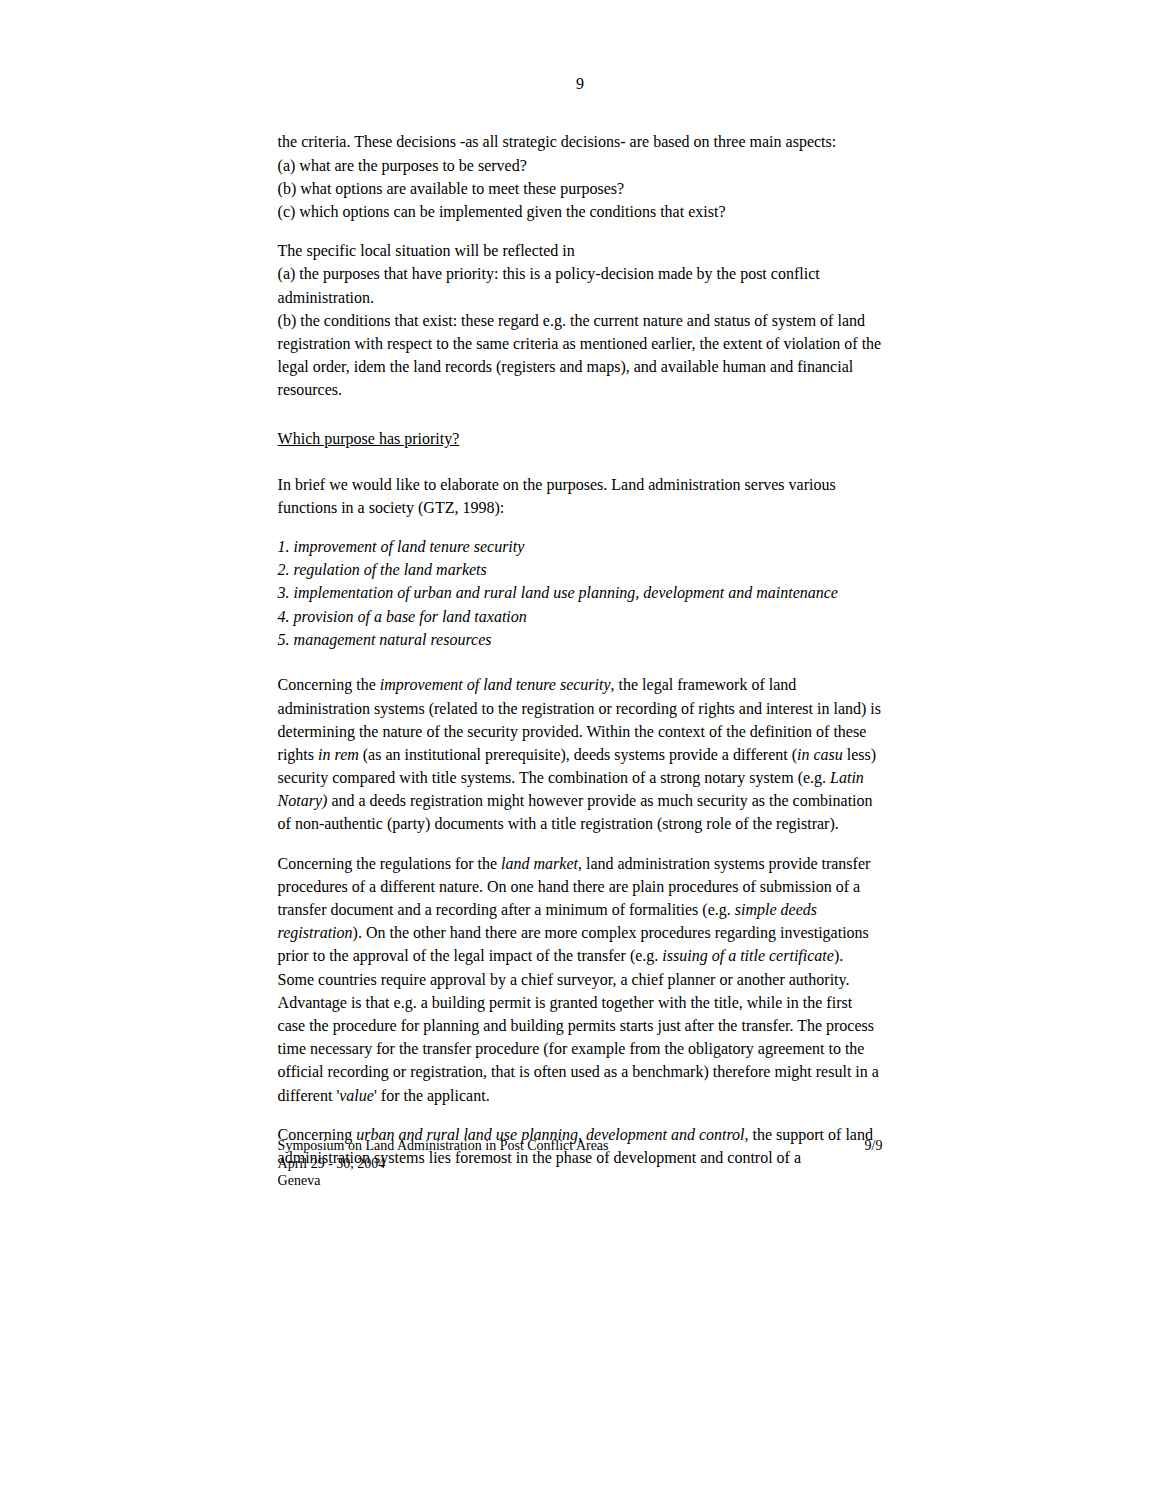9
the criteria. These decisions -as all strategic decisions- are based on three main aspects:
(a) what are the purposes to be served?
(b) what options are available to meet these purposes?
(c) which options can be implemented given the conditions that exist?
The specific local situation will be reflected in
(a) the purposes that have priority: this is a policy-decision made by the post conflict administration.
(b) the conditions that exist: these regard e.g. the current nature and status of system of land registration with respect to the same criteria as mentioned earlier, the extent of violation of the legal order, idem the land records (registers and maps), and available human and financial resources.
Which purpose has priority?
In brief we would like to elaborate on the purposes. Land administration serves various functions in a society (GTZ, 1998):
1. improvement of land tenure security
2. regulation of the land markets
3. implementation of urban and rural land use planning, development and maintenance
4. provision of a base for land taxation
5. management natural resources
Concerning the improvement of land tenure security, the legal framework of land administration systems (related to the registration or recording of rights and interest in land) is determining the nature of the security provided. Within the context of the definition of these rights in rem (as an institutional prerequisite), deeds systems provide a different (in casu less) security compared with title systems. The combination of a strong notary system (e.g. Latin Notary) and a deeds registration might however provide as much security as the combination of non-authentic (party) documents with a title registration (strong role of the registrar).
Concerning the regulations for the land market, land administration systems provide transfer procedures of a different nature. On one hand there are plain procedures of submission of a transfer document and a recording after a minimum of formalities (e.g. simple deeds registration). On the other hand there are more complex procedures regarding investigations prior to the approval of the legal impact of the transfer (e.g. issuing of a title certificate). Some countries require approval by a chief surveyor, a chief planner or another authority. Advantage is that e.g. a building permit is granted together with the title, while in the first case the procedure for planning and building permits starts just after the transfer. The process time necessary for the transfer procedure (for example from the obligatory agreement to the official recording or registration, that is often used as a benchmark) therefore might result in a different 'value' for the applicant.
Concerning urban and rural land use planning, development and control, the support of land administration systems lies foremost in the phase of development and control of a
Symposium on Land Administration in Post Conflict Areas
April 29 - 30, 2004
Geneva
9/9